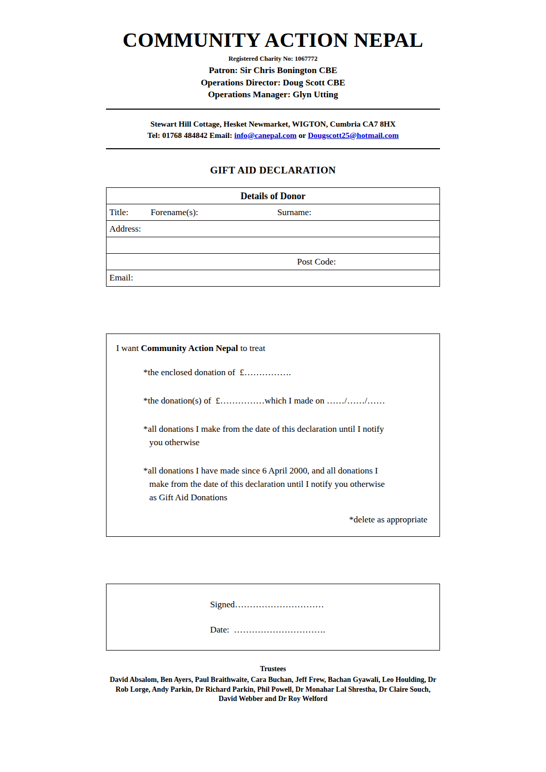COMMUNITY ACTION NEPAL
Registered Charity No: 1067772
Patron: Sir Chris Bonington CBE
Operations Director: Doug Scott CBE
Operations Manager: Glyn Utting
Stewart Hill Cottage, Hesket Newmarket, WIGTON, Cumbria CA7 8HX
Tel: 01768 484842 Email: info@canepal.com or Dougscott25@hotmail.com
GIFT AID DECLARATION
| Details of Donor |
| --- |
| Title: Forename(s): Surname: |
| Address: |
| Post Code: |
| Email: |
I want Community Action Nepal to treat
*the enclosed donation of £…………….
*the donation(s) of £……………which I made on ……/……/……
*all donations I make from the date of this declaration until I notifyyou otherwise
*all donations I have made since 6 April 2000, and all donations Imake from the date of this declaration until I notify you otherwise as Gift Aid Donations
*delete as appropriate
Signed…………………………
Date: ………………………….
Trustees
David Absalom, Ben Ayers, Paul Braithwaite, Cara Buchan, Jeff Frew, Bachan Gyawali, Leo Houlding, Dr Rob Lorge, Andy Parkin, Dr Richard Parkin, Phil Powell, Dr Monahar Lal Shrestha, Dr Claire Souch, David Webber and Dr Roy Welford